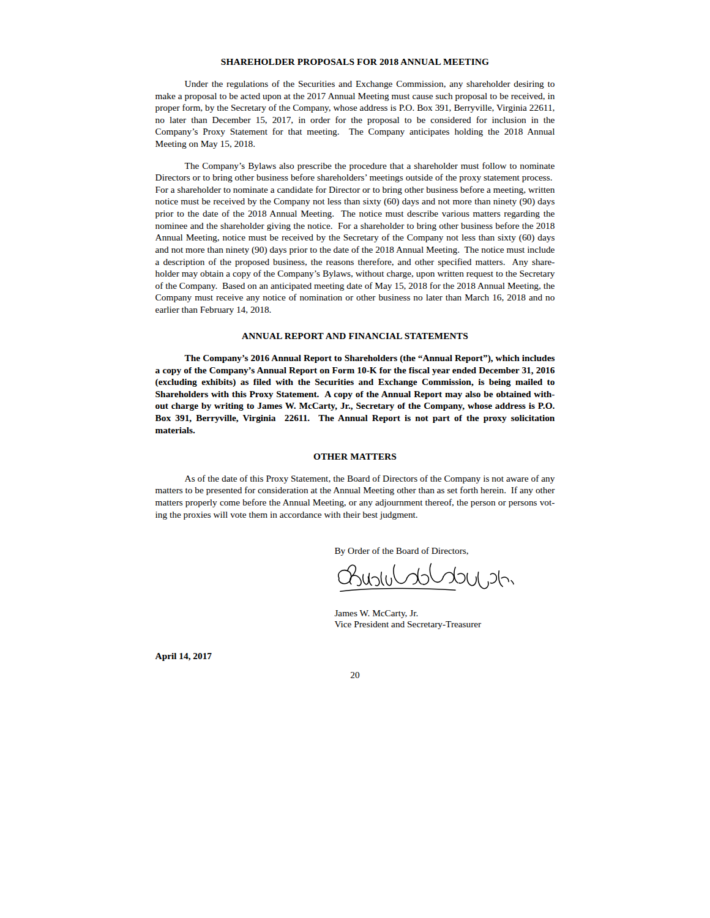Shareholder Proposals for 2018 Annual Meeting
Under the regulations of the Securities and Exchange Commission, any shareholder desiring to make a proposal to be acted upon at the 2017 Annual Meeting must cause such proposal to be received, in proper form, by the Secretary of the Company, whose address is P.O. Box 391, Berryville, Virginia 22611, no later than December 15, 2017, in order for the proposal to be considered for inclusion in the Company’s Proxy Statement for that meeting. The Company anticipates holding the 2018 Annual Meeting on May 15, 2018.
The Company’s Bylaws also prescribe the procedure that a shareholder must follow to nominate Directors or to bring other business before shareholders’ meetings outside of the proxy statement process. For a shareholder to nominate a candidate for Director or to bring other business before a meeting, written notice must be received by the Company not less than sixty (60) days and not more than ninety (90) days prior to the date of the 2018 Annual Meeting. The notice must describe various matters regarding the nominee and the shareholder giving the notice. For a shareholder to bring other business before the 2018 Annual Meeting, notice must be received by the Secretary of the Company not less than sixty (60) days and not more than ninety (90) days prior to the date of the 2018 Annual Meeting. The notice must include a description of the proposed business, the reasons therefore, and other specified matters. Any shareholder may obtain a copy of the Company’s Bylaws, without charge, upon written request to the Secretary of the Company. Based on an anticipated meeting date of May 15, 2018 for the 2018 Annual Meeting, the Company must receive any notice of nomination or other business no later than March 16, 2018 and no earlier than February 14, 2018.
Annual Report and Financial Statements
The Company’s 2016 Annual Report to Shareholders (the “Annual Report”), which includes a copy of the Company’s Annual Report on Form 10-K for the fiscal year ended December 31, 2016 (excluding exhibits) as filed with the Securities and Exchange Commission, is being mailed to Shareholders with this Proxy Statement. A copy of the Annual Report may also be obtained without charge by writing to James W. McCarty, Jr., Secretary of the Company, whose address is P.O. Box 391, Berryville, Virginia 22611. The Annual Report is not part of the proxy solicitation materials.
Other Matters
As of the date of this Proxy Statement, the Board of Directors of the Company is not aware of any matters to be presented for consideration at the Annual Meeting other than as set forth herein. If any other matters properly come before the Annual Meeting, or any adjournment thereof, the person or persons voting the proxies will vote them in accordance with their best judgment.
By Order of the Board of Directors,
James W. McCarty, Jr.
Vice President and Secretary-Treasurer
April 14, 2017
20